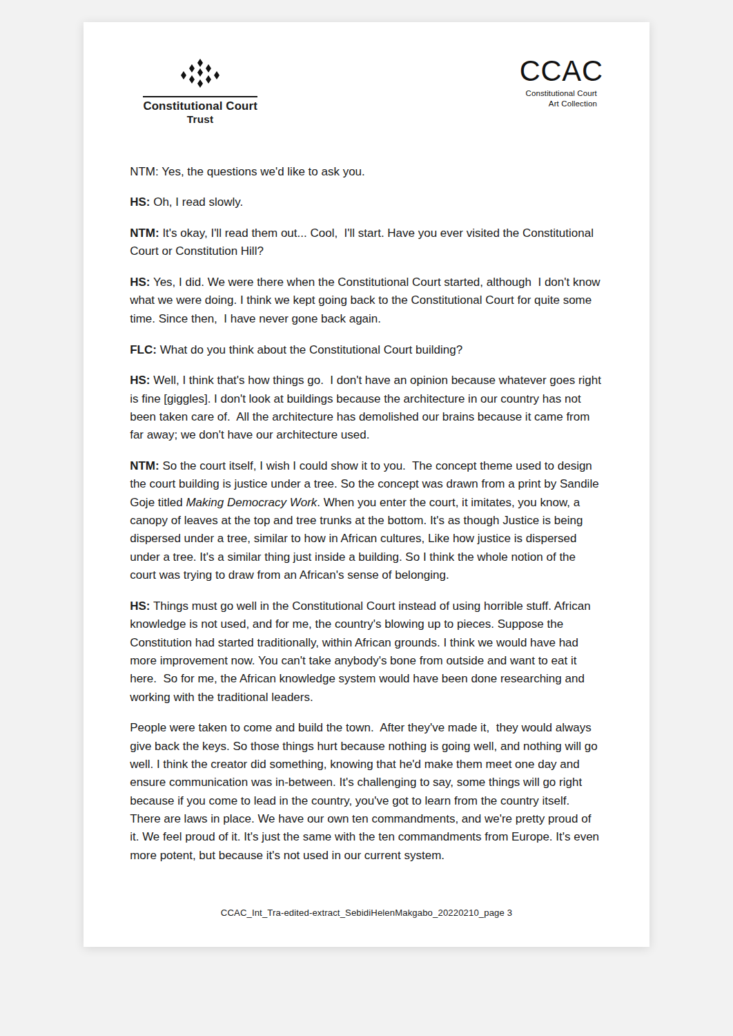Constitutional Court Trust
CCAC
Constitutional Court
Art Collection
NTM: Yes, the questions we'd like to ask you.
HS: Oh, I read slowly.
NTM: It's okay, I'll read them out... Cool, I'll start. Have you ever visited the Constitutional Court or Constitution Hill?
HS: Yes, I did. We were there when the Constitutional Court started, although I don't know what we were doing. I think we kept going back to the Constitutional Court for quite some time. Since then, I have never gone back again.
FLC: What do you think about the Constitutional Court building?
HS: Well, I think that's how things go. I don't have an opinion because whatever goes right is fine [giggles]. I don't look at buildings because the architecture in our country has not been taken care of. All the architecture has demolished our brains because it came from far away; we don't have our architecture used.
NTM: So the court itself, I wish I could show it to you. The concept theme used to design the court building is justice under a tree. So the concept was drawn from a print by Sandile Goje titled Making Democracy Work. When you enter the court, it imitates, you know, a canopy of leaves at the top and tree trunks at the bottom. It's as though Justice is being dispersed under a tree, similar to how in African cultures, Like how justice is dispersed under a tree. It's a similar thing just inside a building. So I think the whole notion of the court was trying to draw from an African's sense of belonging.
HS: Things must go well in the Constitutional Court instead of using horrible stuff. African knowledge is not used, and for me, the country's blowing up to pieces. Suppose the Constitution had started traditionally, within African grounds. I think we would have had more improvement now. You can't take anybody's bone from outside and want to eat it here. So for me, the African knowledge system would have been done researching and working with the traditional leaders.
People were taken to come and build the town. After they've made it, they would always give back the keys. So those things hurt because nothing is going well, and nothing will go well. I think the creator did something, knowing that he'd make them meet one day and ensure communication was in-between. It's challenging to say, some things will go right because if you come to lead in the country, you've got to learn from the country itself. There are laws in place. We have our own ten commandments, and we're pretty proud of it. We feel proud of it. It's just the same with the ten commandments from Europe. It's even more potent, but because it's not used in our current system.
CCAC_Int_Tra-edited-extract_SebidiHelenMakgabo_20220210_page 3